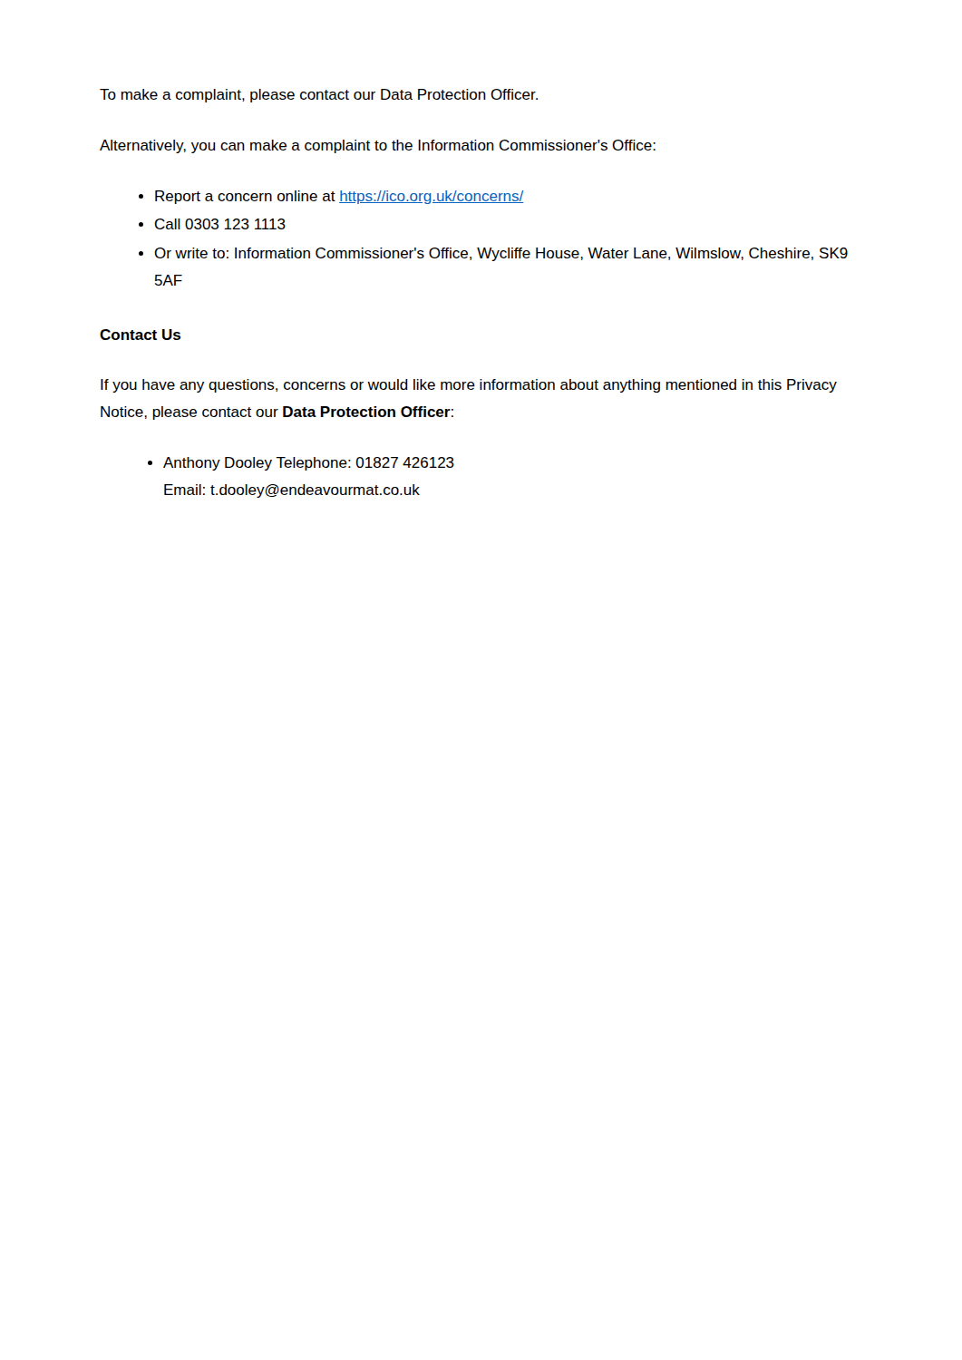To make a complaint, please contact our Data Protection Officer.
Alternatively, you can make a complaint to the Information Commissioner's Office:
Report a concern online at https://ico.org.uk/concerns/
Call 0303 123 1113
Or write to: Information Commissioner's Office, Wycliffe House, Water Lane, Wilmslow, Cheshire, SK9 5AF
Contact Us
If you have any questions, concerns or would like more information about anything mentioned in this Privacy Notice, please contact our Data Protection Officer:
Anthony Dooley Telephone: 01827 426123
Email: t.dooley@endeavourmat.co.uk